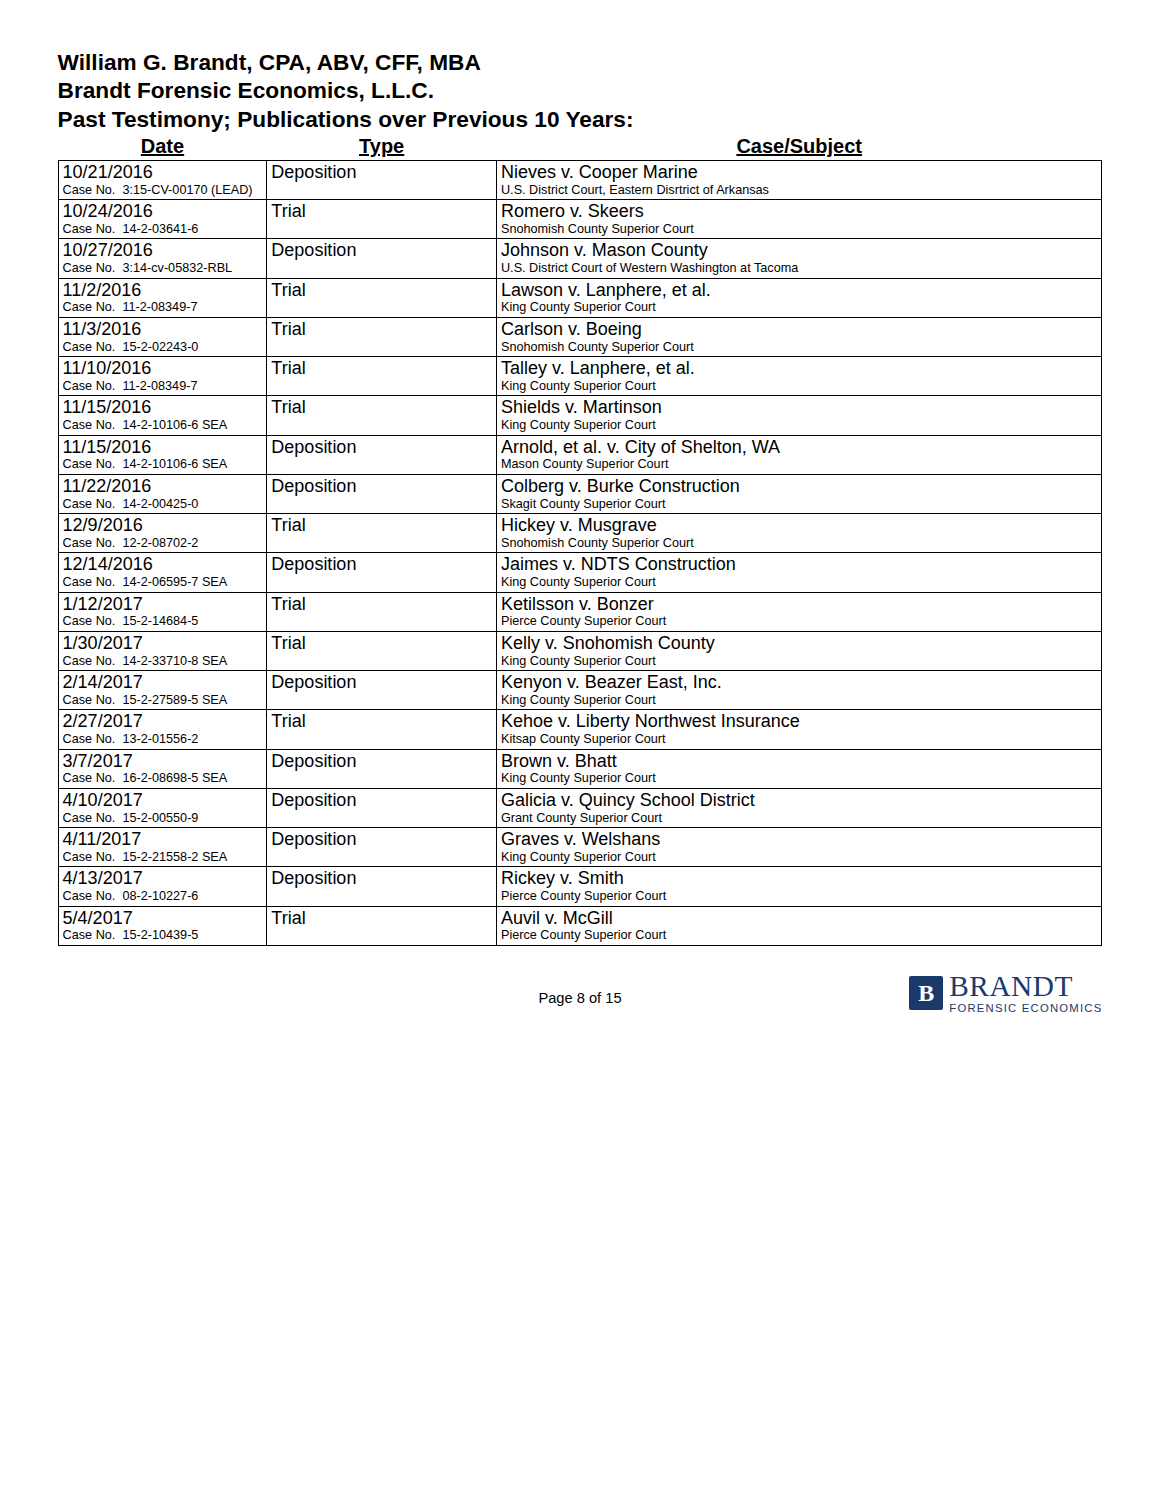William G. Brandt, CPA, ABV, CFF, MBA
Brandt Forensic Economics, L.L.C.
Past Testimony; Publications over Previous 10 Years:
| Date | Type | Case/Subject |
| --- | --- | --- |
| 10/21/2016 | Deposition | Nieves v. Cooper Marine |
| Case No. 3:15-CV-00170 (LEAD) | | U.S. District Court, Eastern Disrtrict of Arkansas |
| 10/24/2016 | Trial | Romero v. Skeers |
| Case No. 14-2-03641-6 | | Snohomish County Superior Court |
| 10/27/2016 | Deposition | Johnson v. Mason County |
| Case No. 3:14-cv-05832-RBL | | U.S. District Court of Western Washington at Tacoma |
| 11/2/2016 | Trial | Lawson v. Lanphere, et al. |
| Case No. 11-2-08349-7 | | King County Superior Court |
| 11/3/2016 | Trial | Carlson v. Boeing |
| Case No. 15-2-02243-0 | | Snohomish County Superior Court |
| 11/10/2016 | Trial | Talley v. Lanphere, et al. |
| Case No. 11-2-08349-7 | | King County Superior Court |
| 11/15/2016 | Trial | Shields v. Martinson |
| Case No. 14-2-10106-6 SEA | | King County Superior Court |
| 11/15/2016 | Deposition | Arnold, et al. v. City of Shelton, WA |
| Case No. 14-2-10106-6 SEA | | Mason County Superior Court |
| 11/22/2016 | Deposition | Colberg v. Burke Construction |
| Case No. 14-2-00425-0 | | Skagit County Superior Court |
| 12/9/2016 | Trial | Hickey v. Musgrave |
| Case No. 12-2-08702-2 | | Snohomish County Superior Court |
| 12/14/2016 | Deposition | Jaimes v. NDTS Construction |
| Case No. 14-2-06595-7 SEA | | King County Superior Court |
| 1/12/2017 | Trial | Ketilsson v. Bonzer |
| Case No. 15-2-14684-5 | | Pierce County Superior Court |
| 1/30/2017 | Trial | Kelly v. Snohomish County |
| Case No. 14-2-33710-8 SEA | | King County Superior Court |
| 2/14/2017 | Deposition | Kenyon v. Beazer East, Inc. |
| Case No. 15-2-27589-5 SEA | | King County Superior Court |
| 2/27/2017 | Trial | Kehoe v. Liberty Northwest Insurance |
| Case No. 13-2-01556-2 | | Kitsap County Superior Court |
| 3/7/2017 | Deposition | Brown v. Bhatt |
| Case No. 16-2-08698-5 SEA | | King County Superior Court |
| 4/10/2017 | Deposition | Galicia v. Quincy School District |
| Case No. 15-2-00550-9 | | Grant County Superior Court |
| 4/11/2017 | Deposition | Graves v. Welshans |
| Case No. 15-2-21558-2 SEA | | King County Superior Court |
| 4/13/2017 | Deposition | Rickey v. Smith |
| Case No. 08-2-10227-6 | | Pierce County Superior Court |
| 5/4/2017 | Trial | Auvil v. McGill |
| Case No. 15-2-10439-5 | | Pierce County Superior Court |
Page 8 of 15
B
BRANDT
FORENSIC ECONOMICS